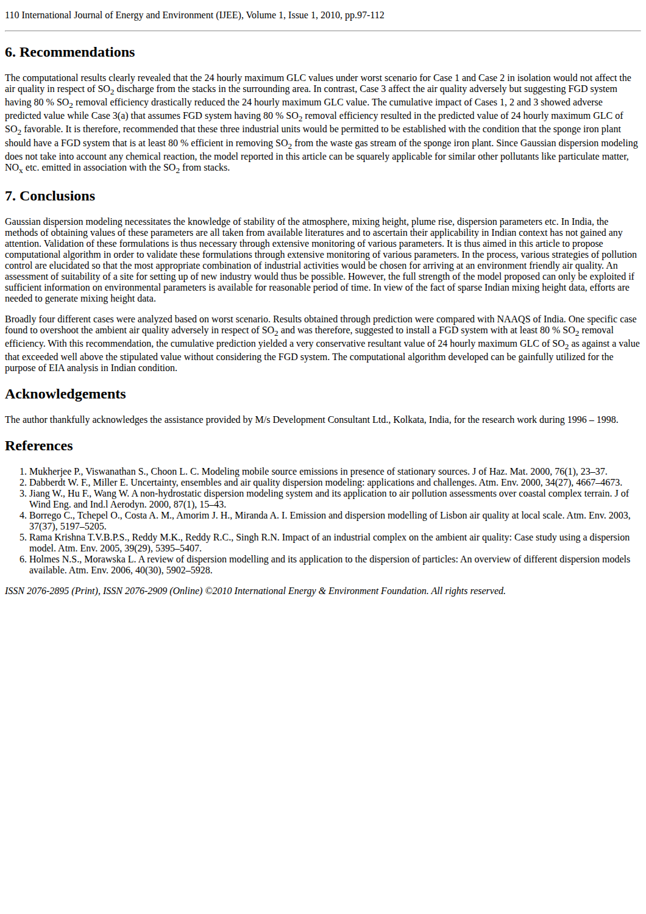110 International Journal of Energy and Environment (IJEE), Volume 1, Issue 1, 2010, pp.97-112
6. Recommendations
The computational results clearly revealed that the 24 hourly maximum GLC values under worst scenario for Case 1 and Case 2 in isolation would not affect the air quality in respect of SO2 discharge from the stacks in the surrounding area. In contrast, Case 3 affect the air quality adversely but suggesting FGD system having 80 % SO2 removal efficiency drastically reduced the 24 hourly maximum GLC value. The cumulative impact of Cases 1, 2 and 3 showed adverse predicted value while Case 3(a) that assumes FGD system having 80 % SO2 removal efficiency resulted in the predicted value of 24 hourly maximum GLC of SO2 favorable. It is therefore, recommended that these three industrial units would be permitted to be established with the condition that the sponge iron plant should have a FGD system that is at least 80 % efficient in removing SO2 from the waste gas stream of the sponge iron plant. Since Gaussian dispersion modeling does not take into account any chemical reaction, the model reported in this article can be squarely applicable for similar other pollutants like particulate matter, NOx etc. emitted in association with the SO2 from stacks.
7. Conclusions
Gaussian dispersion modeling necessitates the knowledge of stability of the atmosphere, mixing height, plume rise, dispersion parameters etc. In India, the methods of obtaining values of these parameters are all taken from available literatures and to ascertain their applicability in Indian context has not gained any attention. Validation of these formulations is thus necessary through extensive monitoring of various parameters. It is thus aimed in this article to propose computational algorithm in order to validate these formulations through extensive monitoring of various parameters. In the process, various strategies of pollution control are elucidated so that the most appropriate combination of industrial activities would be chosen for arriving at an environment friendly air quality. An assessment of suitability of a site for setting up of new industry would thus be possible. However, the full strength of the model proposed can only be exploited if sufficient information on environmental parameters is available for reasonable period of time. In view of the fact of sparse Indian mixing height data, efforts are needed to generate mixing height data.
Broadly four different cases were analyzed based on worst scenario. Results obtained through prediction were compared with NAAQS of India. One specific case found to overshoot the ambient air quality adversely in respect of SO2 and was therefore, suggested to install a FGD system with at least 80 % SO2 removal efficiency. With this recommendation, the cumulative prediction yielded a very conservative resultant value of 24 hourly maximum GLC of SO2 as against a value that exceeded well above the stipulated value without considering the FGD system. The computational algorithm developed can be gainfully utilized for the purpose of EIA analysis in Indian condition.
Acknowledgements
The author thankfully acknowledges the assistance provided by M/s Development Consultant Ltd., Kolkata, India, for the research work during 1996 – 1998.
References
Mukherjee P., Viswanathan S., Choon L. C. Modeling mobile source emissions in presence of stationary sources. J of Haz. Mat. 2000, 76(1), 23–37.
Dabberdt W. F., Miller E. Uncertainty, ensembles and air quality dispersion modeling: applications and challenges. Atm. Env. 2000, 34(27), 4667–4673.
Jiang W., Hu F., Wang W. A non-hydrostatic dispersion modeling system and its application to air pollution assessments over coastal complex terrain. J of Wind Eng. and Ind.l Aerodyn. 2000, 87(1), 15–43.
Borrego C., Tchepel O., Costa A. M., Amorim J. H., Miranda A. I. Emission and dispersion modelling of Lisbon air quality at local scale. Atm. Env. 2003, 37(37), 5197–5205.
Rama Krishna T.V.B.P.S., Reddy M.K., Reddy R.C., Singh R.N. Impact of an industrial complex on the ambient air quality: Case study using a dispersion model. Atm. Env. 2005, 39(29), 5395–5407.
Holmes N.S., Morawska L. A review of dispersion modelling and its application to the dispersion of particles: An overview of different dispersion models available. Atm. Env. 2006, 40(30), 5902–5928.
ISSN 2076-2895 (Print), ISSN 2076-2909 (Online) ©2010 International Energy & Environment Foundation. All rights reserved.